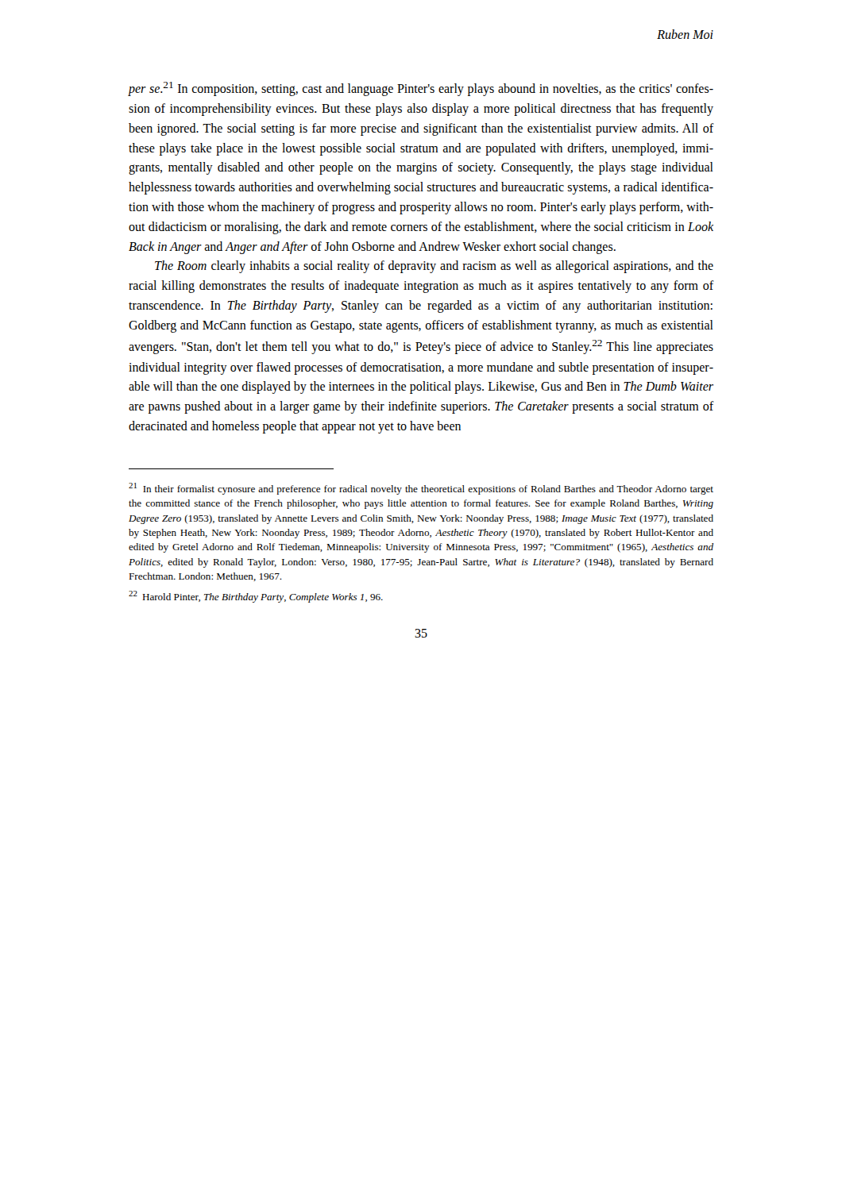Ruben Moi
per se.21 In composition, setting, cast and language Pinter's early plays abound in novelties, as the critics' confession of incomprehensibility evinces. But these plays also display a more political directness that has frequently been ignored. The social setting is far more precise and significant than the existentialist purview admits. All of these plays take place in the lowest possible social stratum and are populated with drifters, unemployed, immigrants, mentally disabled and other people on the margins of society. Consequently, the plays stage individual helplessness towards authorities and overwhelming social structures and bureaucratic systems, a radical identification with those whom the machinery of progress and prosperity allows no room. Pinter's early plays perform, without didacticism or moralising, the dark and remote corners of the establishment, where the social criticism in Look Back in Anger and Anger and After of John Osborne and Andrew Wesker exhort social changes.
The Room clearly inhabits a social reality of depravity and racism as well as allegorical aspirations, and the racial killing demonstrates the results of inadequate integration as much as it aspires tentatively to any form of transcendence. In The Birthday Party, Stanley can be regarded as a victim of any authoritarian institution: Goldberg and McCann function as Gestapo, state agents, officers of establishment tyranny, as much as existential avengers. "Stan, don't let them tell you what to do," is Petey's piece of advice to Stanley.22 This line appreciates individual integrity over flawed processes of democratisation, a more mundane and subtle presentation of insuperable will than the one displayed by the internees in the political plays. Likewise, Gus and Ben in The Dumb Waiter are pawns pushed about in a larger game by their indefinite superiors. The Caretaker presents a social stratum of deracinated and homeless people that appear not yet to have been
21 In their formalist cynosure and preference for radical novelty the theoretical expositions of Roland Barthes and Theodor Adorno target the committed stance of the French philosopher, who pays little attention to formal features. See for example Roland Barthes, Writing Degree Zero (1953), translated by Annette Levers and Colin Smith, New York: Noonday Press, 1988; Image Music Text (1977), translated by Stephen Heath, New York: Noonday Press, 1989; Theodor Adorno, Aesthetic Theory (1970), translated by Robert Hullot-Kentor and edited by Gretel Adorno and Rolf Tiedeman, Minneapolis: University of Minnesota Press, 1997; "Commitment" (1965), Aesthetics and Politics, edited by Ronald Taylor, London: Verso, 1980, 177-95; Jean-Paul Sartre, What is Literature? (1948), translated by Bernard Frechtman. London: Methuen, 1967.
22 Harold Pinter, The Birthday Party, Complete Works 1, 96.
35